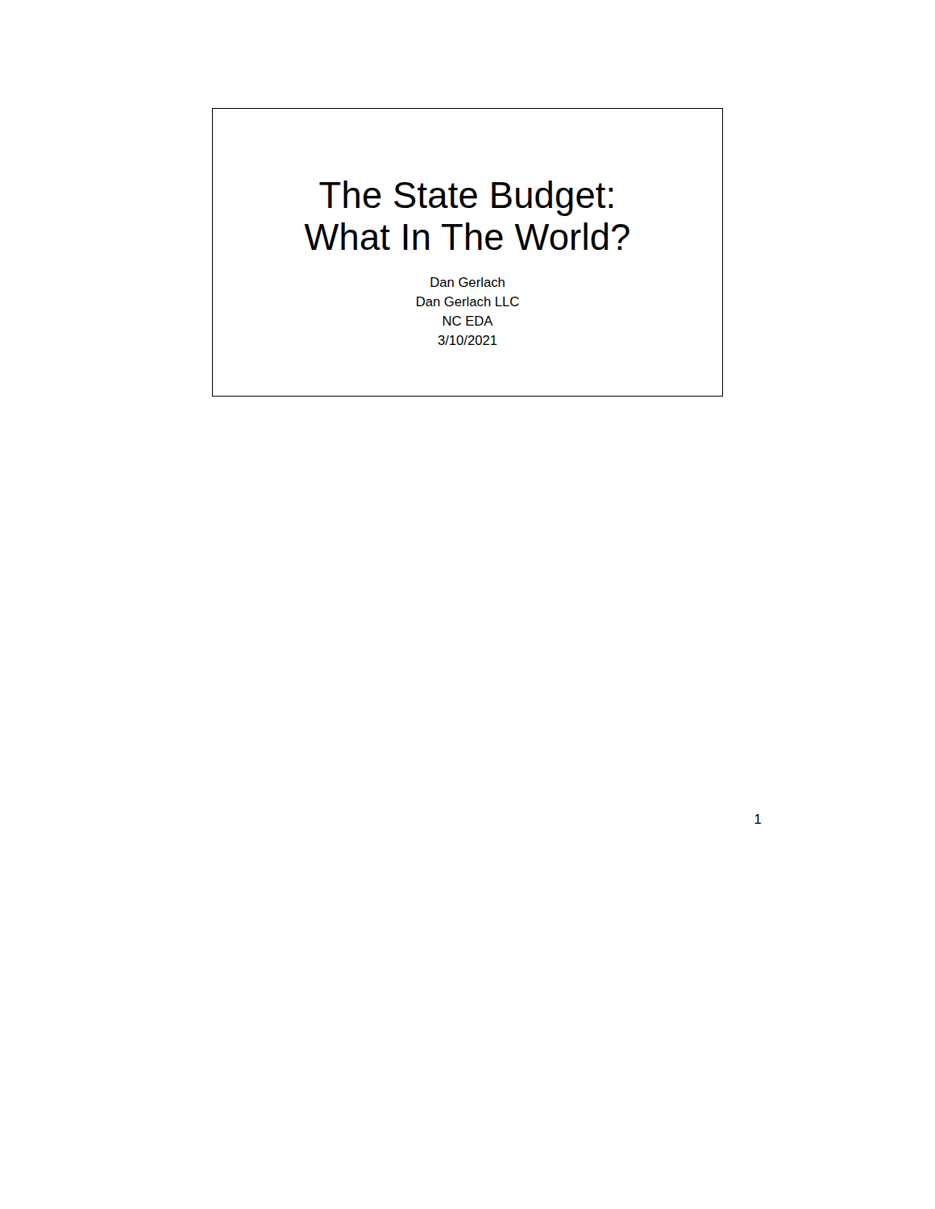The State Budget:
What In The World?
Dan Gerlach
Dan Gerlach LLC
NC EDA
3/10/2021
1